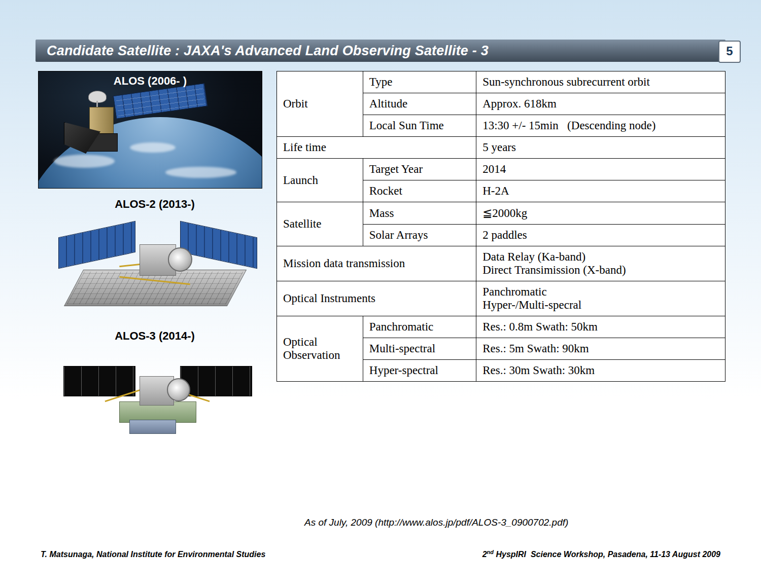Candidate Satellite : JAXA's Advanced Land Observing Satellite - 3
5
ALOS (2006- )
ALOS-2 (2013-)
ALOS-3 (2014-)
| Orbit | Type | Sun-synchronous subrecurrent orbit |
| Altitude | Approx. 618km |
| Local Sun Time | 13:30 +/- 15min (Descending node) |
| Life time | 5 years |
| Launch | Target Year | 2014 |
| Rocket | H-2A |
| Satellite | Mass | ≦2000kg |
| Solar Arrays | 2 paddles |
| Mission data transmission | Data Relay (Ka-band) Direct Transimission (X-band) |
| Optical Instruments | Panchromatic Hyper-/Multi-specral |
| Optical Observation | Panchromatic | Res.: 0.8m Swath: 50km |
| Multi-spectral | Res.: 5m Swath: 90km |
| Hyper-spectral | Res.: 30m Swath: 30km |
As of July, 2009 (http://www.alos.jp/pdf/ALOS-3_0900702.pdf)
T. Matsunaga, National Institute for Environmental Studies
2nd HyspIRI Science Workshop, Pasadena, 11-13 August 2009